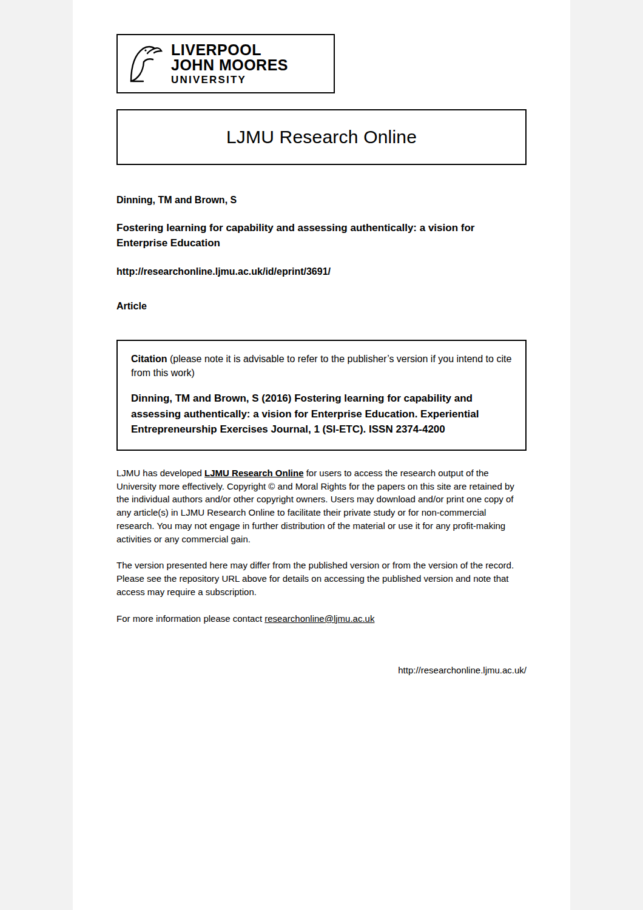LIVERPOOL JOHN MOORES UNIVERSITY
LJMU Research Online
Dinning, TM and Brown, S
Fostering learning for capability and assessing authentically: a vision for Enterprise Education
http://researchonline.ljmu.ac.uk/id/eprint/3691/
Article
Citation (please note it is advisable to refer to the publisher’s version if you intend to cite from this work)
Dinning, TM and Brown, S (2016) Fostering learning for capability and assessing authentically: a vision for Enterprise Education. Experiential Entrepreneurship Exercises Journal, 1 (SI-ETC). ISSN 2374-4200
LJMU has developed LJMU Research Online for users to access the research output of the University more effectively. Copyright © and Moral Rights for the papers on this site are retained by the individual authors and/or other copyright owners. Users may download and/or print one copy of any article(s) in LJMU Research Online to facilitate their private study or for non-commercial research. You may not engage in further distribution of the material or use it for any profit-making activities or any commercial gain.
The version presented here may differ from the published version or from the version of the record. Please see the repository URL above for details on accessing the published version and note that access may require a subscription.
For more information please contact researchonline@ljmu.ac.uk
http://researchonline.ljmu.ac.uk/